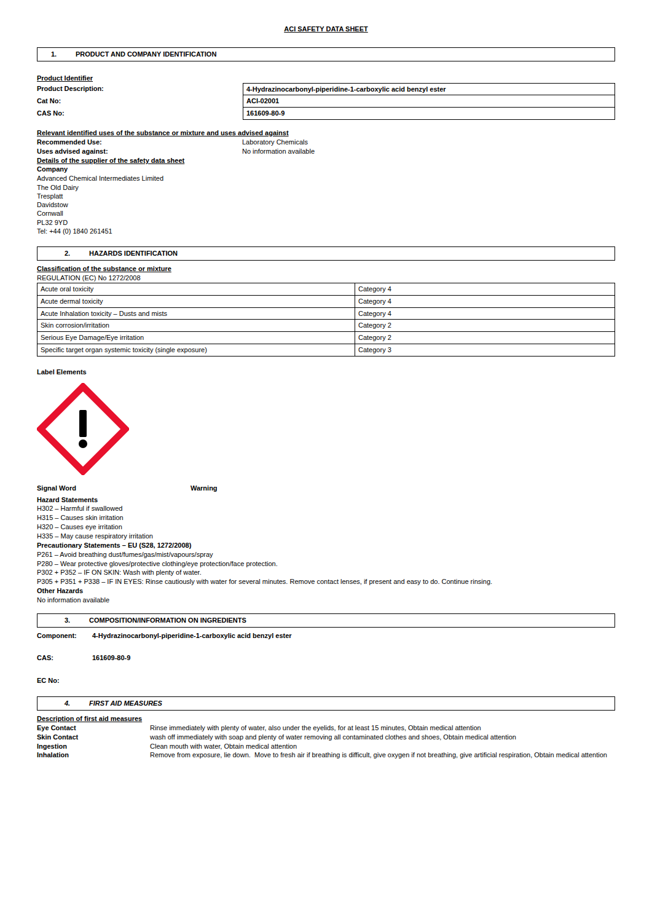ACI SAFETY DATA SHEET
1. PRODUCT AND COMPANY IDENTIFICATION
Product Identifier
| Product Description: | 4-Hydrazinocarbonyl-piperidine-1-carboxylic acid benzyl ester |
| Cat No: | ACI-02001 |
| CAS No: | 161609-80-9 |
Relevant identified uses of the substance or mixture and uses advised against
| Recommended Use: | Laboratory Chemicals |
| Uses advised against: | No information available |
Details of the supplier of the safety data sheet
Company
Advanced Chemical Intermediates Limited
The Old Dairy
Tresplatt
Davidstow
Cornwall
PL32 9YD
Tel: +44 (0) 1840 261451
2. HAZARDS IDENTIFICATION
Classification of the substance or mixture
REGULATION (EC) No 1272/2008
| Acute oral toxicity | Category 4 |
| Acute dermal toxicity | Category 4 |
| Acute Inhalation toxicity – Dusts and mists | Category 4 |
| Skin corrosion/irritation | Category 2 |
| Serious Eye Damage/Eye irritation | Category 2 |
| Specific target organ systemic toxicity (single exposure) | Category 3 |
Label Elements
Signal Word Warning
Hazard Statements
H302 – Harmful if swallowed
H315 – Causes skin irritation
H320 – Causes eye irritation
H335 – May cause respiratory irritation
Precautionary Statements – EU (S28, 1272/2008)
P261 – Avoid breathing dust/fumes/gas/mist/vapours/spray
P280 – Wear protective gloves/protective clothing/eye protection/face protection.
P302 + P352 – IF ON SKIN: Wash with plenty of water.
P305 + P351 + P338 – IF IN EYES: Rinse cautiously with water for several minutes. Remove contact lenses, if present and easy to do. Continue rinsing.
Other Hazards
No information available
3. COMPOSITION/INFORMATION ON INGREDIENTS
Component: 4-Hydrazinocarbonyl-piperidine-1-carboxylic acid benzyl ester
CAS: 161609-80-9
EC No:
4. FIRST AID MEASURES
Description of first aid measures
| Eye Contact | Rinse immediately with plenty of water, also under the eyelids, for at least 15 minutes, Obtain medical attention |
| Skin Contact | wash off immediately with soap and plenty of water removing all contaminated clothes and shoes, Obtain medical attention |
| Ingestion | Clean mouth with water, Obtain medical attention |
| Inhalation | Remove from exposure, lie down. Move to fresh air if breathing is difficult, give oxygen if not breathing, give artificial respiration, Obtain medical attention |